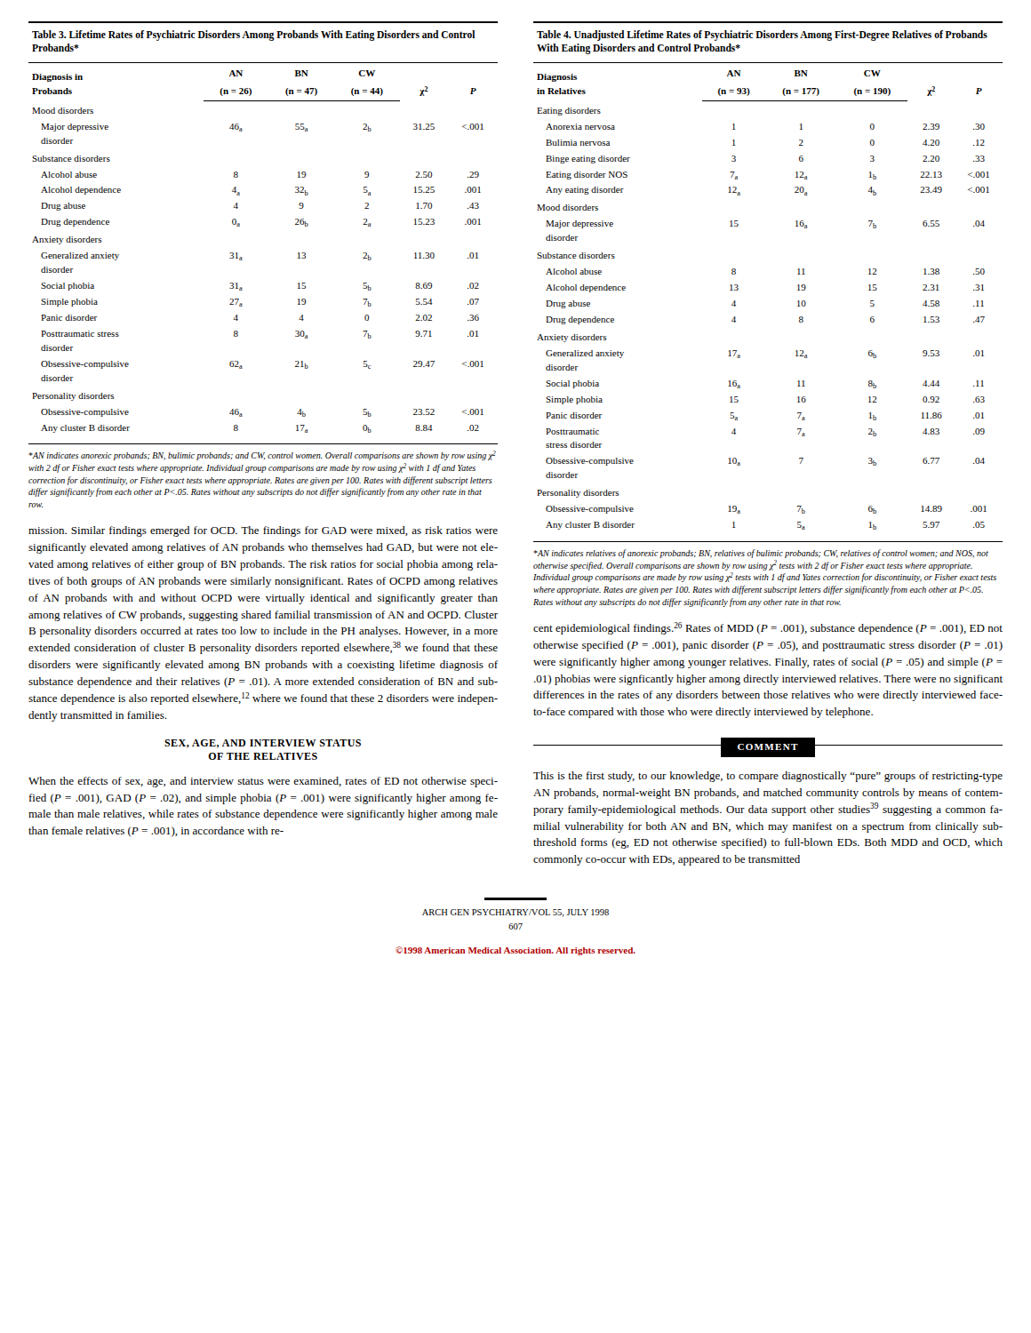Table 3. Lifetime Rates of Psychiatric Disorders Among Probands With Eating Disorders and Control Probands*
| Diagnosis in Probands | AN | BN | CW | χ 2 | P |
| --- | --- | --- | --- | --- | --- |
| (n = 26) | (n = 47) | (n = 44) |
| Mood disorders |
| Major depressive disorder | 46 a | 55 a | 2 b | 31.25 | <.001 |
| Substance disorders |
| Alcohol abuse | 8 | 19 | 9 | 2.50 | .29 |
| Alcohol dependence | 4 a | 32 b | 5 a | 15.25 | .001 |
| Drug abuse | 4 | 9 | 2 | 1.70 | .43 |
| Drug dependence | 0 a | 26 b | 2 a | 15.23 | .001 |
| Anxiety disorders |
| Generalized anxiety disorder | 31 a | 13 | 2 b | 11.30 | .01 |
| Social phobia | 31 a | 15 | 5 b | 8.69 | .02 |
| Simple phobia | 27 a | 19 | 7 b | 5.54 | .07 |
| Panic disorder | 4 | 4 | 0 | 2.02 | .36 |
| Posttraumatic stress disorder | 8 | 30 a | 7 b | 9.71 | .01 |
| Obsessive-compulsive disorder | 62 a | 21 b | 5 c | 29.47 | <.001 |
| Personality disorders |
| Obsessive-compulsive | 46 a | 4 b | 5 b | 23.52 | <.001 |
| Any cluster B disorder | 8 | 17 a | 0 b | 8.84 | .02 |
*AN indicates anorexic probands; BN, bulimic probands; and CW, control women. Overall comparisons are shown by row using χ2 with 2 df or Fisher exact tests where appropriate. Individual group comparisons are made by row using χ2 with 1 df and Yates correction for discontinuity, or Fisher exact tests where appropriate. Rates are given per 100. Rates with different subscript letters differ significantly from each other at P<.05. Rates without any subscripts do not differ significantly from any other rate in that row.
mission. Similar findings emerged for OCD. The findings for GAD were mixed, as risk ratios were significantly elevated among relatives of AN probands who themselves had GAD, but were not elevated among relatives of either group of BN probands. The risk ratios for social phobia among relatives of both groups of AN probands were similarly nonsignificant. Rates of OCPD among relatives of AN probands with and without OCPD were virtually identical and significantly greater than among relatives of CW probands, suggesting shared familial transmission of AN and OCPD. Cluster B personality disorders occurred at rates too low to include in the PH analyses. However, in a more extended consideration of cluster B personality disorders reported elsewhere,38 we found that these disorders were significantly elevated among BN probands with a coexisting lifetime diagnosis of substance dependence and their relatives (P = .01). A more extended consideration of BN and substance dependence is also reported elsewhere,12 where we found that these 2 disorders were independently transmitted in families.
SEX, AGE, AND INTERVIEW STATUS
OF THE RELATIVES
When the effects of sex, age, and interview status were examined, rates of ED not otherwise specified (P = .001), GAD (P = .02), and simple phobia (P = .001) were significantly higher among female than male relatives, while rates of substance dependence were significantly higher among male than female relatives (P = .001), in accordance with re-
Table 4. Unadjusted Lifetime Rates of Psychiatric Disorders Among First-Degree Relatives of Probands With Eating Disorders and Control Probands*
| Diagnosis in Relatives | AN | BN | CW | χ 2 | P |
| --- | --- | --- | --- | --- | --- |
| (n = 93) | (n = 177) | (n = 190) |
| Eating disorders |
| Anorexia nervosa | 1 | 1 | 0 | 2.39 | .30 |
| Bulimia nervosa | 1 | 2 | 0 | 4.20 | .12 |
| Binge eating disorder | 3 | 6 | 3 | 2.20 | .33 |
| Eating disorder NOS | 7 a | 12 a | 1 b | 22.13 | <.001 |
| Any eating disorder | 12 a | 20 a | 4 b | 23.49 | <.001 |
| Mood disorders |
| Major depressive disorder | 15 | 16 a | 7 b | 6.55 | .04 |
| Substance disorders |
| Alcohol abuse | 8 | 11 | 12 | 1.38 | .50 |
| Alcohol dependence | 13 | 19 | 15 | 2.31 | .31 |
| Drug abuse | 4 | 10 | 5 | 4.58 | .11 |
| Drug dependence | 4 | 8 | 6 | 1.53 | .47 |
| Anxiety disorders |
| Generalized anxiety disorder | 17 a | 12 a | 6 b | 9.53 | .01 |
| Social phobia | 16 a | 11 | 8 b | 4.44 | .11 |
| Simple phobia | 15 | 16 | 12 | 0.92 | .63 |
| Panic disorder | 5 a | 7 a | 1 b | 11.86 | .01 |
| Posttraumatic stress disorder | 4 | 7 a | 2 b | 4.83 | .09 |
| Obsessive-compulsive disorder | 10 a | 7 | 3 b | 6.77 | .04 |
| Personality disorders |
| Obsessive-compulsive | 19 a | 7 b | 6 b | 14.89 | .001 |
| Any cluster B disorder | 1 | 5 a | 1 b | 5.97 | .05 |
*AN indicates relatives of anorexic probands; BN, relatives of bulimic probands; CW, relatives of control women; and NOS, not otherwise specified. Overall comparisons are shown by row using χ2 tests with 2 df or Fisher exact tests where appropriate. Individual group comparisons are made by row using χ2 tests with 1 df and Yates correction for discontinuity, or Fisher exact tests where appropriate. Rates are given per 100. Rates with different subscript letters differ significantly from each other at P<.05. Rates without any subscripts do not differ significantly from any other rate in that row.
cent epidemiological findings.26 Rates of MDD (P = .001), substance dependence (P = .001), ED not otherwise specified (P = .001), panic disorder (P = .05), and posttraumatic stress disorder (P = .01) were significantly higher among younger relatives. Finally, rates of social (P = .05) and simple (P = .01) phobias were signficantly higher among directly interviewed relatives. There were no significant differences in the rates of any disorders between those relatives who were directly interviewed face-to-face compared with those who were directly interviewed by telephone.
COMMENT
This is the first study, to our knowledge, to compare diagnostically “pure” groups of restricting-type AN probands, normal-weight BN probands, and matched community controls by means of contemporary family-epidemiological methods. Our data support other studies39 suggesting a common familial vulnerability for both AN and BN, which may manifest on a spectrum from clinically subthreshold forms (eg, ED not otherwise specified) to full-blown EDs. Both MDD and OCD, which commonly co-occur with EDs, appeared to be transmitted
ARCH GEN PSYCHIATRY/VOL 55, JULY 1998
607
©1998 American Medical Association. All rights reserved.